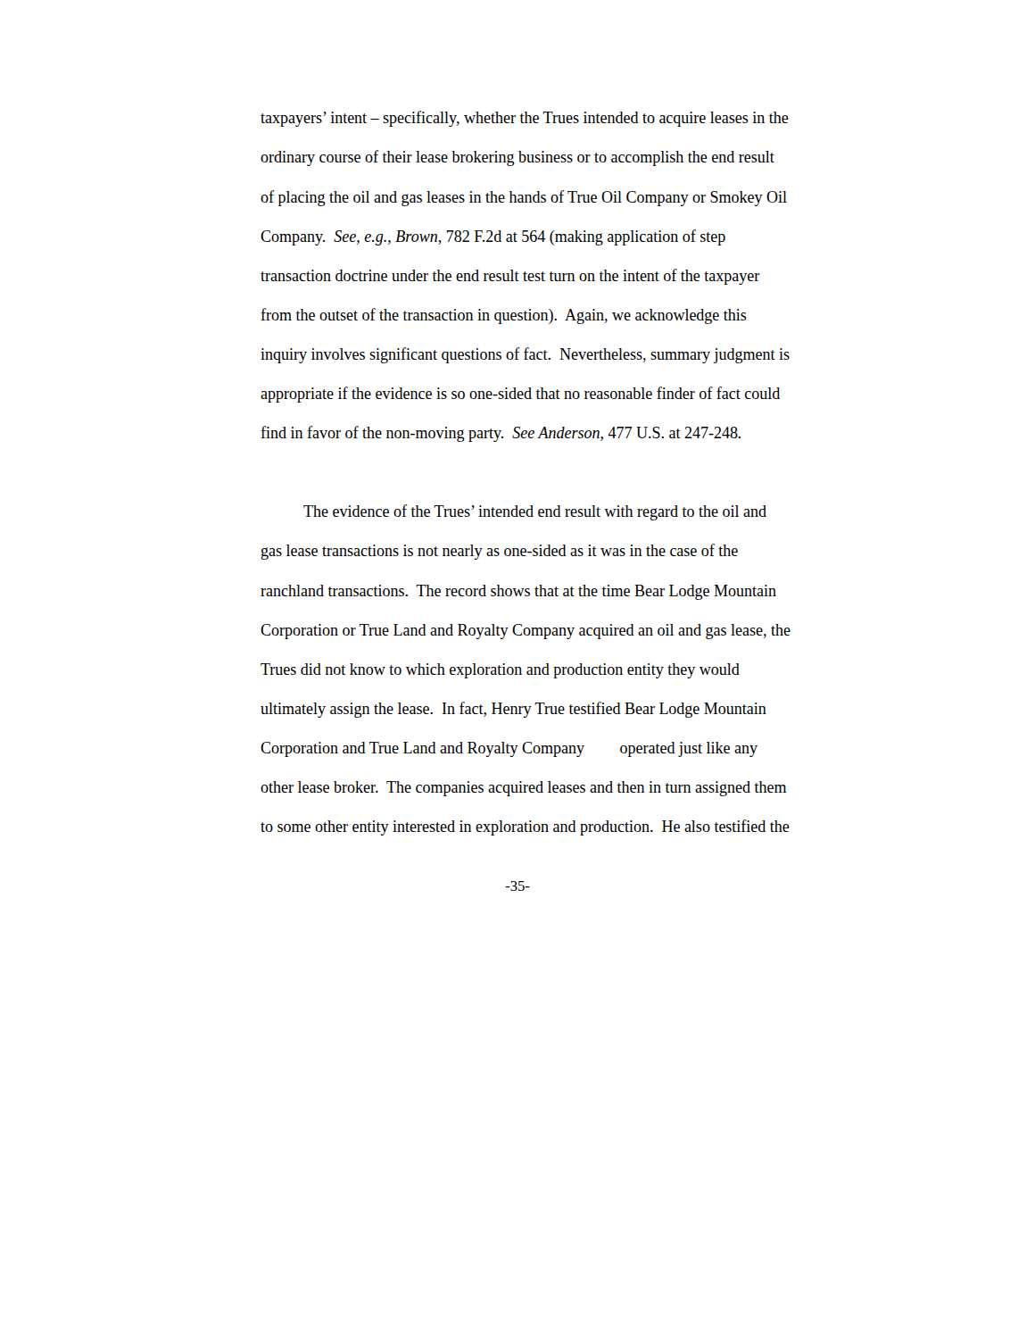taxpayers’ intent – specifically, whether the Trues intended to acquire leases in the ordinary course of their lease brokering business or to accomplish the end result of placing the oil and gas leases in the hands of True Oil Company or Smokey Oil Company. See, e.g., Brown, 782 F.2d at 564 (making application of step transaction doctrine under the end result test turn on the intent of the taxpayer from the outset of the transaction in question). Again, we acknowledge this inquiry involves significant questions of fact. Nevertheless, summary judgment is appropriate if the evidence is so one-sided that no reasonable finder of fact could find in favor of the non-moving party. See Anderson, 477 U.S. at 247-248.
The evidence of the Trues’ intended end result with regard to the oil and gas lease transactions is not nearly as one-sided as it was in the case of the ranchland transactions. The record shows that at the time Bear Lodge Mountain Corporation or True Land and Royalty Company acquired an oil and gas lease, the Trues did not know to which exploration and production entity they would ultimately assign the lease. In fact, Henry True testified Bear Lodge Mountain Corporation and True Land and Royalty Company operated just like any other lease broker. The companies acquired leases and then in turn assigned them to some other entity interested in exploration and production. He also testified the
-35-